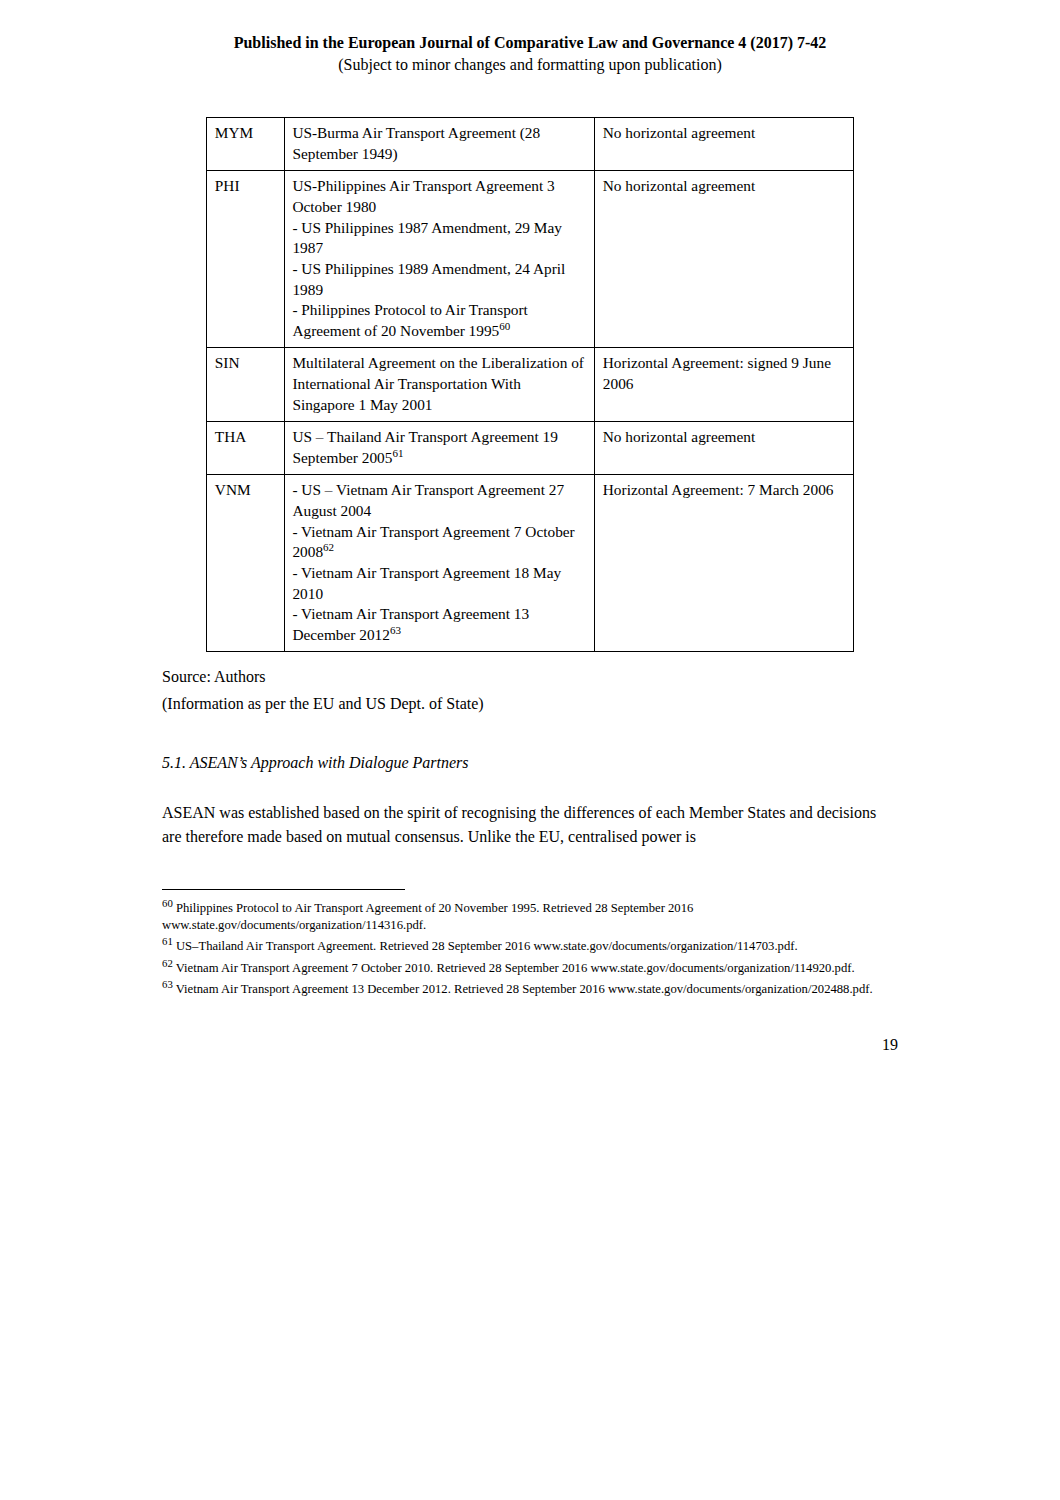Published in the European Journal of Comparative Law and Governance 4 (2017) 7-42
(Subject to minor changes and formatting upon publication)
| MYM | US-Burma Air Transport Agreement (28 September 1949) | No horizontal agreement |
| PHI | US-Philippines Air Transport Agreement 3 October 1980 - US Philippines 1987 Amendment, 29 May 1987 - US Philippines 1989 Amendment, 24 April 1989 - Philippines Protocol to Air Transport Agreement of 20 November 1995 60 | No horizontal agreement |
| SIN | Multilateral Agreement on the Liberalization of International Air Transportation With Singapore 1 May 2001 | Horizontal Agreement: signed 9 June 2006 |
| THA | US – Thailand Air Transport Agreement 19 September 2005 61 | No horizontal agreement |
| VNM | - US – Vietnam Air Transport Agreement 27 August 2004 - Vietnam Air Transport Agreement 7 October 2008 62 - Vietnam Air Transport Agreement 18 May 2010 - Vietnam Air Transport Agreement 13 December 2012 63 | Horizontal Agreement: 7 March 2006 |
Source: Authors
(Information as per the EU and US Dept. of State)
5.1. ASEAN’s Approach with Dialogue Partners
ASEAN was established based on the spirit of recognising the differences of each Member States and decisions are therefore made based on mutual consensus. Unlike the EU, centralised power is
60 Philippines Protocol to Air Transport Agreement of 20 November 1995. Retrieved 28 September 2016 www.state.gov/documents/organization/114316.pdf.
61 US–Thailand Air Transport Agreement. Retrieved 28 September 2016 www.state.gov/documents/organization/114703.pdf.
62 Vietnam Air Transport Agreement 7 October 2010. Retrieved 28 September 2016 www.state.gov/documents/organization/114920.pdf.
63 Vietnam Air Transport Agreement 13 December 2012. Retrieved 28 September 2016 www.state.gov/documents/organization/202488.pdf.
19